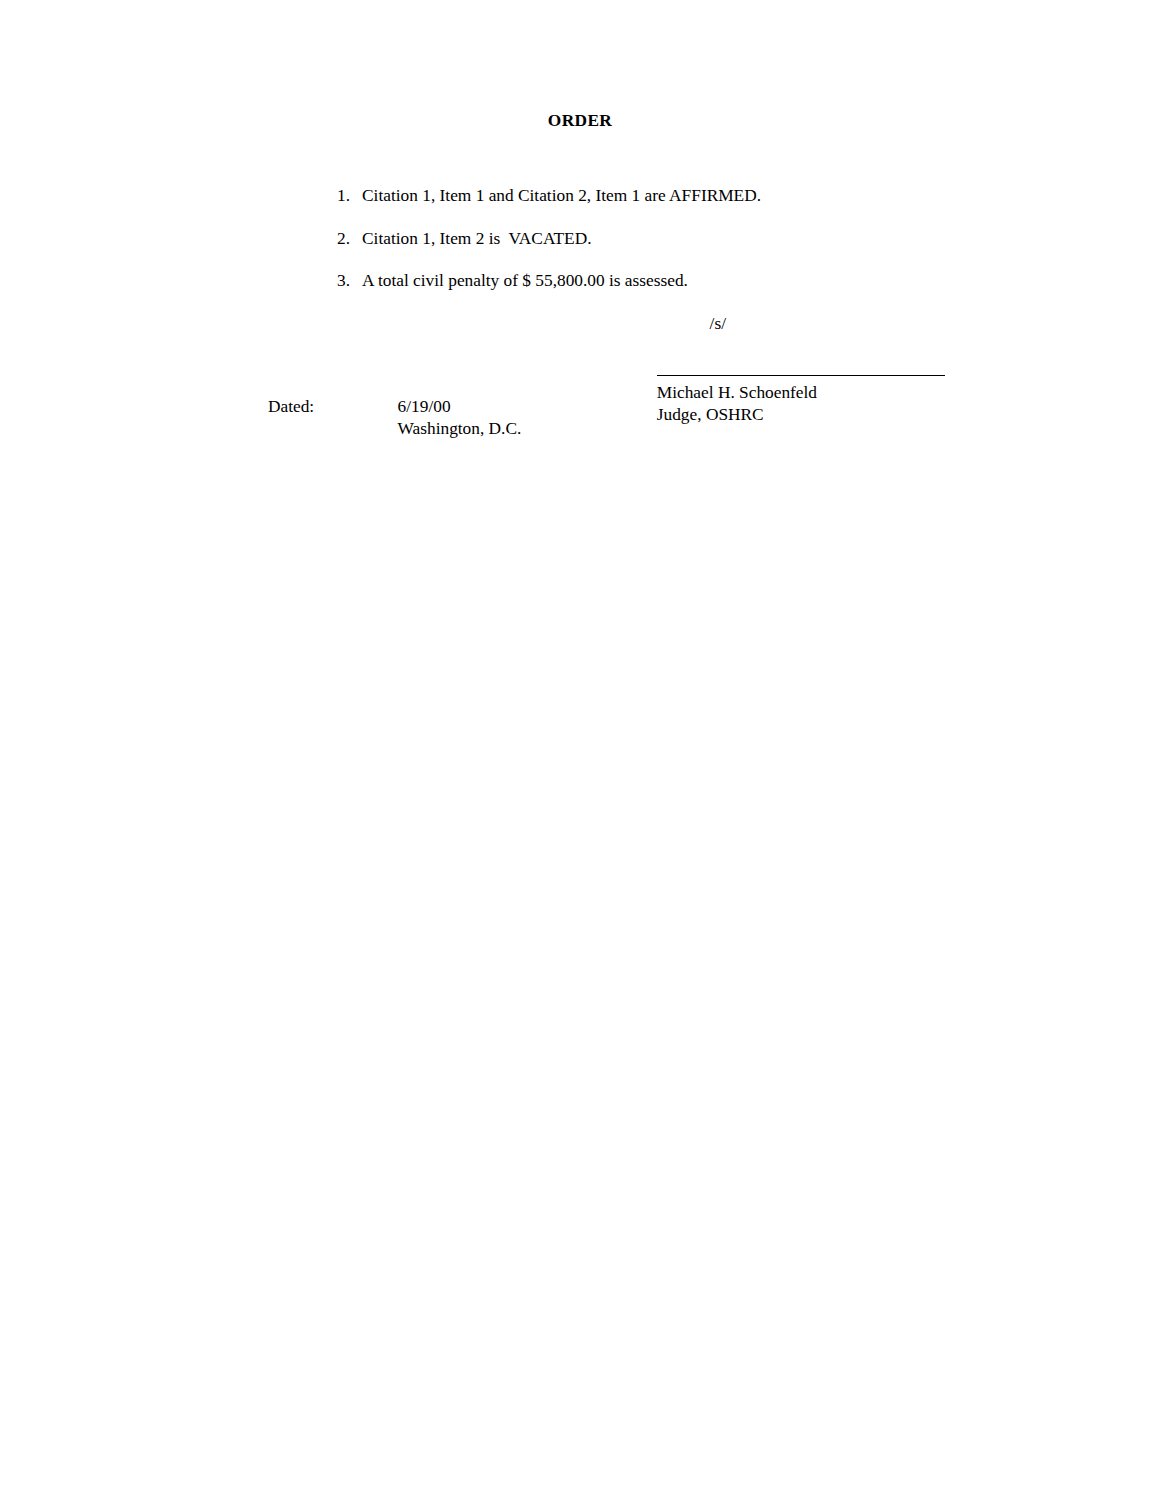ORDER
Citation 1, Item 1 and Citation 2, Item 1 are AFFIRMED.
Citation 1, Item 2 is VACATED.
A total civil penalty of $ 55,800.00 is assessed.
/s/
Michael H. Schoenfeld
Judge, OSHRC
| Dated: | 6/19/00 Washington, D.C. |